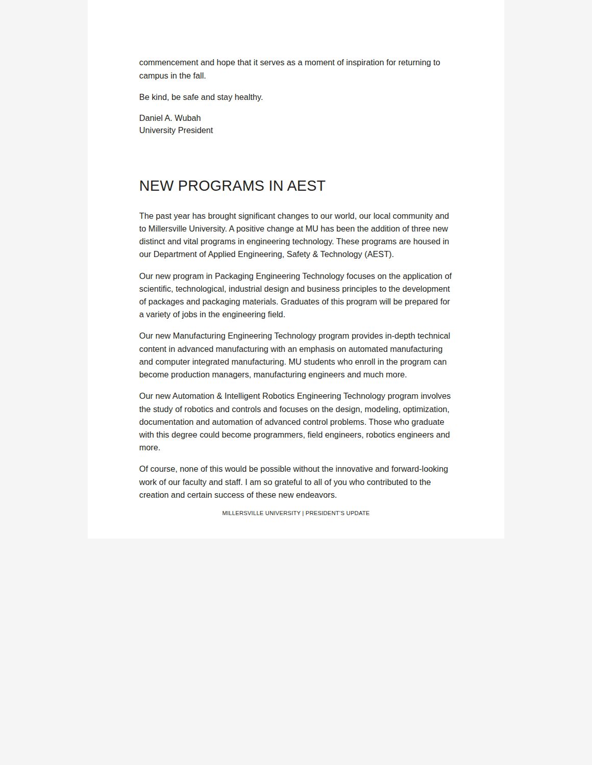commencement and hope that it serves as a moment of inspiration for returning to campus in the fall.
Be kind, be safe and stay healthy.
Daniel A. Wubah
University President
NEW PROGRAMS IN AEST
The past year has brought significant changes to our world, our local community and to Millersville University. A positive change at MU has been the addition of three new distinct and vital programs in engineering technology. These programs are housed in our Department of Applied Engineering, Safety & Technology (AEST).
Our new program in Packaging Engineering Technology focuses on the application of scientific, technological, industrial design and business principles to the development of packages and packaging materials. Graduates of this program will be prepared for a variety of jobs in the engineering field.
Our new Manufacturing Engineering Technology program provides in-depth technical content in advanced manufacturing with an emphasis on automated manufacturing and computer integrated manufacturing. MU students who enroll in the program can become production managers, manufacturing engineers and much more.
Our new Automation & Intelligent Robotics Engineering Technology program involves the study of robotics and controls and focuses on the design, modeling, optimization, documentation and automation of advanced control problems. Those who graduate with this degree could become programmers, field engineers, robotics engineers and more.
Of course, none of this would be possible without the innovative and forward-looking work of our faculty and staff. I am so grateful to all of you who contributed to the creation and certain success of these new endeavors.
MILLERSVILLE UNIVERSITY | PRESIDENT’S UPDATE